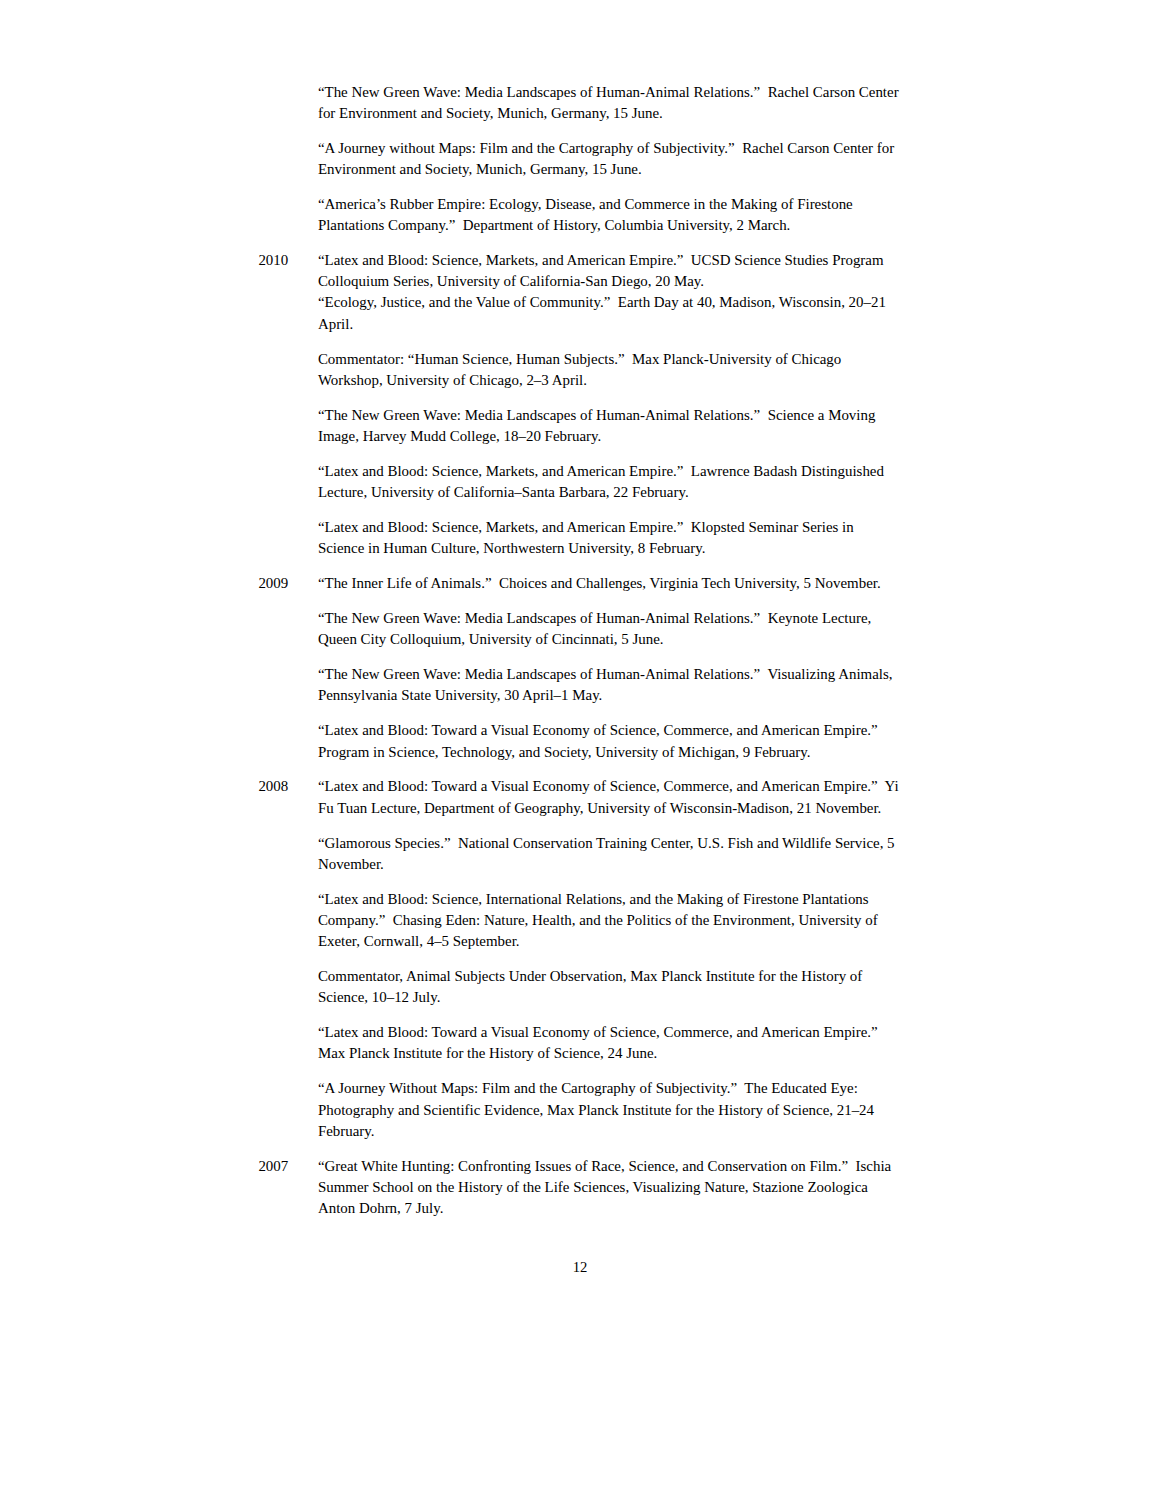| | “The New Green Wave: Media Landscapes of Human-Animal Relations.” Rachel Carson Center for Environment and Society, Munich, Germany, 15 June. “A Journey without Maps: Film and the Cartography of Subjectivity.” Rachel Carson Center for Environment and Society, Munich, Germany, 15 June. “America’s Rubber Empire: Ecology, Disease, and Commerce in the Making of Firestone Plantations Company.” Department of History, Columbia University, 2 March. |
| 2010 | “Latex and Blood: Science, Markets, and American Empire.” UCSD Science Studies Program Colloquium Series, University of California-San Diego, 20 May. “Ecology, Justice, and the Value of Community.” Earth Day at 40, Madison, Wisconsin, 20–21 April. Commentator: “Human Science, Human Subjects.” Max Planck-University of Chicago Workshop, University of Chicago, 2–3 April. “The New Green Wave: Media Landscapes of Human-Animal Relations.” Science a Moving Image, Harvey Mudd College, 18–20 February. “Latex and Blood: Science, Markets, and American Empire.” Lawrence Badash Distinguished Lecture, University of California–Santa Barbara, 22 February. “Latex and Blood: Science, Markets, and American Empire.” Klopsted Seminar Series in Science in Human Culture, Northwestern University, 8 February. |
| 2009 | “The Inner Life of Animals.” Choices and Challenges, Virginia Tech University, 5 November. “The New Green Wave: Media Landscapes of Human-Animal Relations.” Keynote Lecture, Queen City Colloquium, University of Cincinnati, 5 June. “The New Green Wave: Media Landscapes of Human-Animal Relations.” Visualizing Animals, Pennsylvania State University, 30 April–1 May. “Latex and Blood: Toward a Visual Economy of Science, Commerce, and American Empire.” Program in Science, Technology, and Society, University of Michigan, 9 February. |
| 2008 | “Latex and Blood: Toward a Visual Economy of Science, Commerce, and American Empire.” Yi Fu Tuan Lecture, Department of Geography, University of Wisconsin-Madison, 21 November. “Glamorous Species.” National Conservation Training Center, U.S. Fish and Wildlife Service, 5 November. “Latex and Blood: Science, International Relations, and the Making of Firestone Plantations Company.” Chasing Eden: Nature, Health, and the Politics of the Environment, University of Exeter, Cornwall, 4–5 September. Commentator, Animal Subjects Under Observation, Max Planck Institute for the History of Science, 10–12 July. “Latex and Blood: Toward a Visual Economy of Science, Commerce, and American Empire.” Max Planck Institute for the History of Science, 24 June. “A Journey Without Maps: Film and the Cartography of Subjectivity.” The Educated Eye: Photography and Scientific Evidence, Max Planck Institute for the History of Science, 21–24 February. |
| 2007 | “Great White Hunting: Confronting Issues of Race, Science, and Conservation on Film.” Ischia Summer School on the History of the Life Sciences, Visualizing Nature, Stazione Zoologica Anton Dohrn, 7 July. |
12